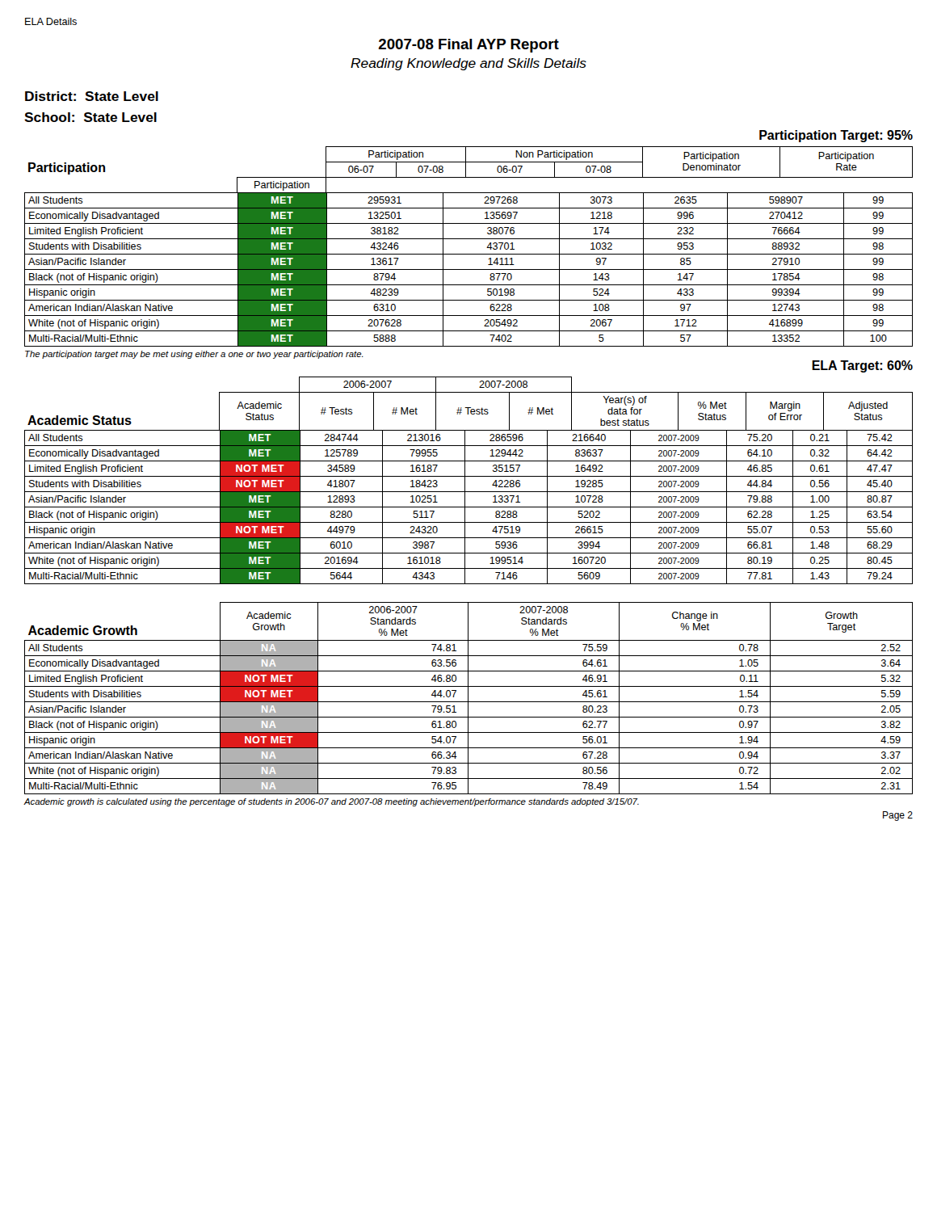ELA Details
2007-08 Final AYP Report
Reading Knowledge and Skills Details
District: State Level
School: State Level
Participation Target: 95%
| Participation | | Participation | Non Participation | Participation Denominator | Participation Rate |
| 06-07 | 07-08 | 06-07 | 07-08 |
| | Participation | | | | | | |
| All Students | MET | 295931 | 297268 | 3073 | 2635 | 598907 | 99 |
| Economically Disadvantaged | MET | 132501 | 135697 | 1218 | 996 | 270412 | 99 |
| Limited English Proficient | MET | 38182 | 38076 | 174 | 232 | 76664 | 99 |
| Students with Disabilities | MET | 43246 | 43701 | 1032 | 953 | 88932 | 98 |
| Asian/Pacific Islander | MET | 13617 | 14111 | 97 | 85 | 27910 | 99 |
| Black (not of Hispanic origin) | MET | 8794 | 8770 | 143 | 147 | 17854 | 98 |
| Hispanic origin | MET | 48239 | 50198 | 524 | 433 | 99394 | 99 |
| American Indian/Alaskan Native | MET | 6310 | 6228 | 108 | 97 | 12743 | 98 |
| White (not of Hispanic origin) | MET | 207628 | 205492 | 2067 | 1712 | 416899 | 99 |
| Multi-Racial/Multi-Ethnic | MET | 5888 | 7402 | 5 | 57 | 13352 | 100 |
The participation target may be met using either a one or two year participation rate.
ELA Target: 60%
| Academic Status | | 2006-2007 | 2007-2008 | |
| Academic Status | # Tests | # Met | # Tests | # Met | Year(s) of data for best status | % Met Status | Margin of Error | Adjusted Status |
| All Students | MET | 284744 | 213016 | 286596 | 216640 | 2007-2009 | 75.20 | 0.21 | 75.42 |
| Economically Disadvantaged | MET | 125789 | 79955 | 129442 | 83637 | 2007-2009 | 64.10 | 0.32 | 64.42 |
| Limited English Proficient | NOT MET | 34589 | 16187 | 35157 | 16492 | 2007-2009 | 46.85 | 0.61 | 47.47 |
| Students with Disabilities | NOT MET | 41807 | 18423 | 42286 | 19285 | 2007-2009 | 44.84 | 0.56 | 45.40 |
| Asian/Pacific Islander | MET | 12893 | 10251 | 13371 | 10728 | 2007-2009 | 79.88 | 1.00 | 80.87 |
| Black (not of Hispanic origin) | MET | 8280 | 5117 | 8288 | 5202 | 2007-2009 | 62.28 | 1.25 | 63.54 |
| Hispanic origin | NOT MET | 44979 | 24320 | 47519 | 26615 | 2007-2009 | 55.07 | 0.53 | 55.60 |
| American Indian/Alaskan Native | MET | 6010 | 3987 | 5936 | 3994 | 2007-2009 | 66.81 | 1.48 | 68.29 |
| White (not of Hispanic origin) | MET | 201694 | 161018 | 199514 | 160720 | 2007-2009 | 80.19 | 0.25 | 80.45 |
| Multi-Racial/Multi-Ethnic | MET | 5644 | 4343 | 7146 | 5609 | 2007-2009 | 77.81 | 1.43 | 79.24 |
| Academic Growth | Academic Growth | 2006-2007 Standards % Met | 2007-2008 Standards % Met | Change in % Met | Growth Target |
| All Students | NA | 74.81 | 75.59 | 0.78 | 2.52 |
| Economically Disadvantaged | NA | 63.56 | 64.61 | 1.05 | 3.64 |
| Limited English Proficient | NOT MET | 46.80 | 46.91 | 0.11 | 5.32 |
| Students with Disabilities | NOT MET | 44.07 | 45.61 | 1.54 | 5.59 |
| Asian/Pacific Islander | NA | 79.51 | 80.23 | 0.73 | 2.05 |
| Black (not of Hispanic origin) | NA | 61.80 | 62.77 | 0.97 | 3.82 |
| Hispanic origin | NOT MET | 54.07 | 56.01 | 1.94 | 4.59 |
| American Indian/Alaskan Native | NA | 66.34 | 67.28 | 0.94 | 3.37 |
| White (not of Hispanic origin) | NA | 79.83 | 80.56 | 0.72 | 2.02 |
| Multi-Racial/Multi-Ethnic | NA | 76.95 | 78.49 | 1.54 | 2.31 |
Academic growth is calculated using the percentage of students in 2006-07 and 2007-08 meeting achievement/performance standards adopted 3/15/07.
Page 2